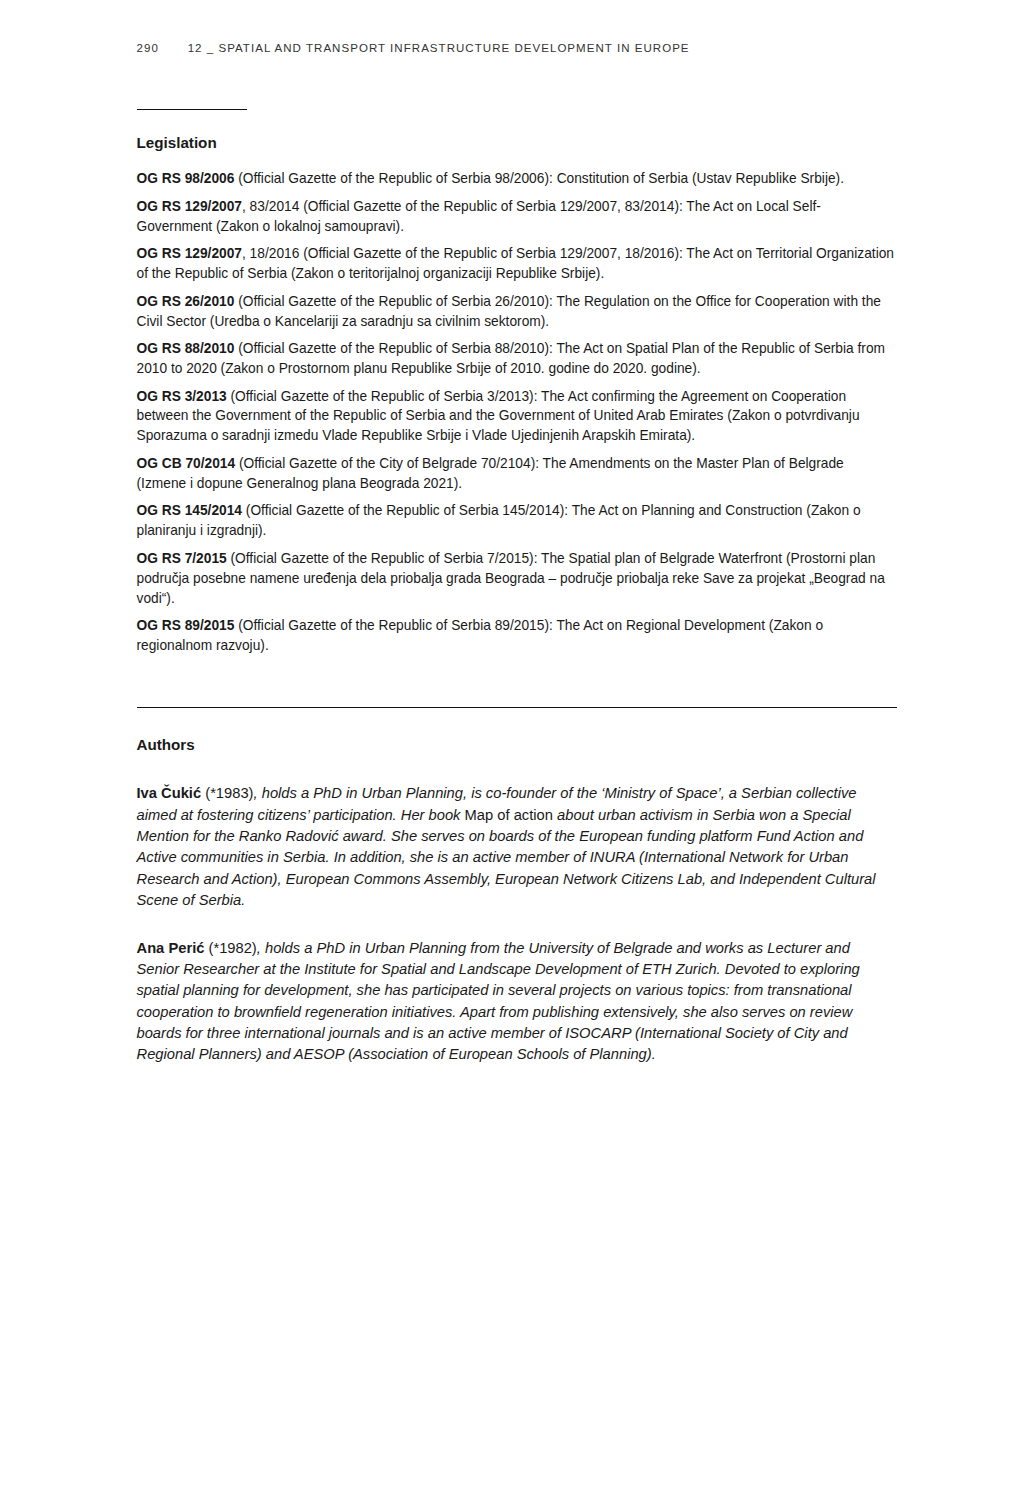290 12 _ Spatial and Transport Infrastructure Development in Europe
Legislation
OG RS 98/2006 (Official Gazette of the Republic of Serbia 98/2006): Constitution of Serbia (Ustav Republike Srbije).
OG RS 129/2007, 83/2014 (Official Gazette of the Republic of Serbia 129/2007, 83/2014): The Act on Local Self-Government (Zakon o lokalnoj samoupravi).
OG RS 129/2007, 18/2016 (Official Gazette of the Republic of Serbia 129/2007, 18/2016): The Act on Territorial Organization of the Republic of Serbia (Zakon o teritorijalnoj organizaciji Republike Srbije).
OG RS 26/2010 (Official Gazette of the Republic of Serbia 26/2010): The Regulation on the Office for Cooperation with the Civil Sector (Uredba o Kancelariji za saradnju sa civilnim sektorom).
OG RS 88/2010 (Official Gazette of the Republic of Serbia 88/2010): The Act on Spatial Plan of the Republic of Serbia from 2010 to 2020 (Zakon o Prostornom planu Republike Srbije of 2010. godine do 2020. godine).
OG RS 3/2013 (Official Gazette of the Republic of Serbia 3/2013): The Act confirming the Agreement on Cooperation between the Government of the Republic of Serbia and the Government of United Arab Emirates (Zakon o potvrdivanju Sporazuma o saradnji izmedu Vlade Republike Srbije i Vlade Ujedinjenih Arapskih Emirata).
OG CB 70/2014 (Official Gazette of the City of Belgrade 70/2104): The Amendments on the Master Plan of Belgrade (Izmene i dopune Generalnog plana Beograda 2021).
OG RS 145/2014 (Official Gazette of the Republic of Serbia 145/2014): The Act on Planning and Construction (Zakon o planiranju i izgradnji).
OG RS 7/2015 (Official Gazette of the Republic of Serbia 7/2015): The Spatial plan of Belgrade Waterfront (Prostorni plan područja posebne namene uređenja dela priobalja grada Beograda – područje priobalja reke Save za projekat „Beograd na vodi“).
OG RS 89/2015 (Official Gazette of the Republic of Serbia 89/2015): The Act on Regional Development (Zakon o regionalnom razvoju).
Authors
Iva Čukić (*1983), holds a PhD in Urban Planning, is co-founder of the ‘Ministry of Space’, a Serbian collective aimed at fostering citizens’ participation. Her book Map of action about urban activism in Serbia won a Special Mention for the Ranko Radović award. She serves on boards of the European funding platform Fund Action and Active communities in Serbia. In addition, she is an active member of INURA (International Network for Urban Research and Action), European Commons Assembly, European Network Citizens Lab, and Independent Cultural Scene of Serbia.
Ana Perić (*1982), holds a PhD in Urban Planning from the University of Belgrade and works as Lecturer and Senior Researcher at the Institute for Spatial and Landscape Development of ETH Zurich. Devoted to exploring spatial planning for development, she has participated in several projects on various topics: from transnational cooperation to brownfield regeneration initiatives. Apart from publishing extensively, she also serves on review boards for three international journals and is an active member of ISOCARP (International Society of City and Regional Planners) and AESOP (Association of European Schools of Planning).